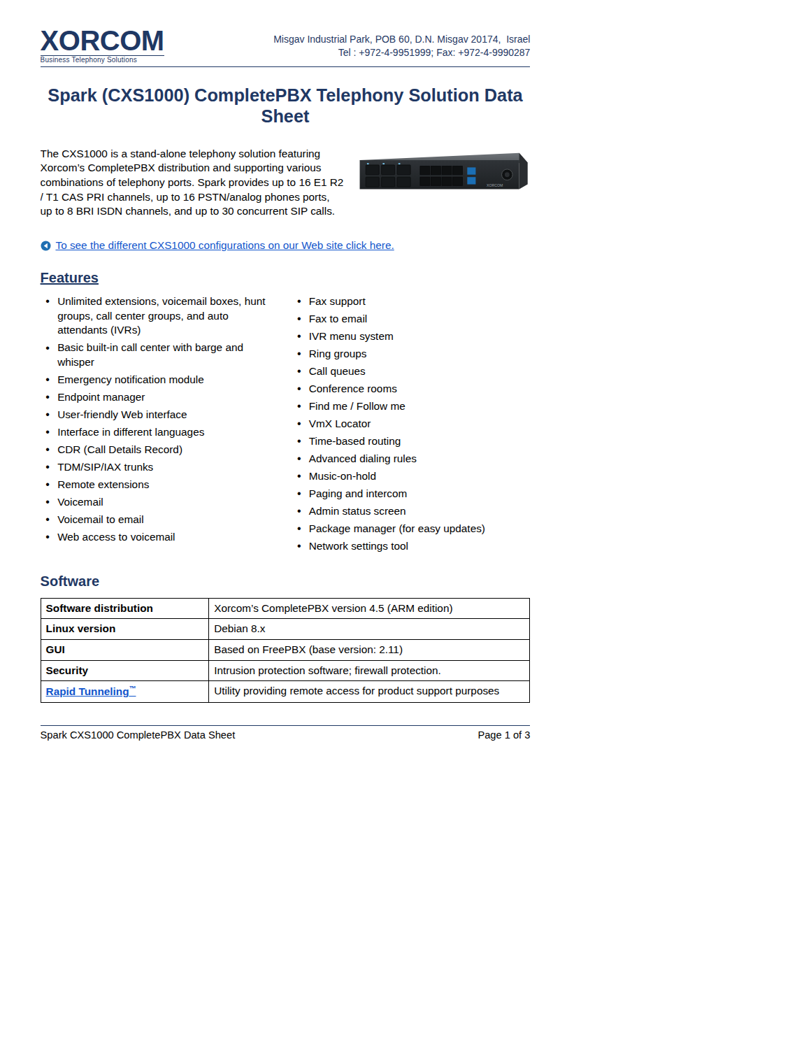XORCOM Business Telephony Solutions
Misgav Industrial Park, POB 60, D.N. Misgav 20174, Israel
Tel : +972-4-9951999; Fax: +972-4-9990287
Spark (CXS1000) CompletePBX Telephony Solution Data Sheet
XORCOM
The CXS1000 is a stand-alone telephony solution featuring Xorcom’s CompletePBX distribution and supporting various combinations of telephony ports. Spark provides up to 16 E1 R2 / T1 CAS PRI channels, up to 16 PSTN/analog phones ports, up to 8 BRI ISDN channels, and up to 30 concurrent SIP calls.
To see the different CXS1000 configurations on our Web site click here.
Features
Unlimited extensions, voicemail boxes, hunt groups, call center groups, and auto attendants (IVRs)
Basic built-in call center with barge and whisper
Emergency notification module
Endpoint manager
User-friendly Web interface
Interface in different languages
CDR (Call Details Record)
TDM/SIP/IAX trunks
Remote extensions
Voicemail
Voicemail to email
Web access to voicemail
Fax support
Fax to email
IVR menu system
Ring groups
Call queues
Conference rooms
Find me / Follow me
VmX Locator
Time-based routing
Advanced dialing rules
Music-on-hold
Paging and intercom
Admin status screen
Package manager (for easy updates)
Network settings tool
Software
| Software distribution | Xorcom’s CompletePBX version 4.5 (ARM edition) |
| Linux version | Debian 8.x |
| GUI | Based on FreePBX (base version: 2.11) |
| Security | Intrusion protection software; firewall protection. |
| Rapid Tunneling ™ | Utility providing remote access for product support purposes |
Spark CXS1000 CompletePBX Data Sheet Page 1 of 3